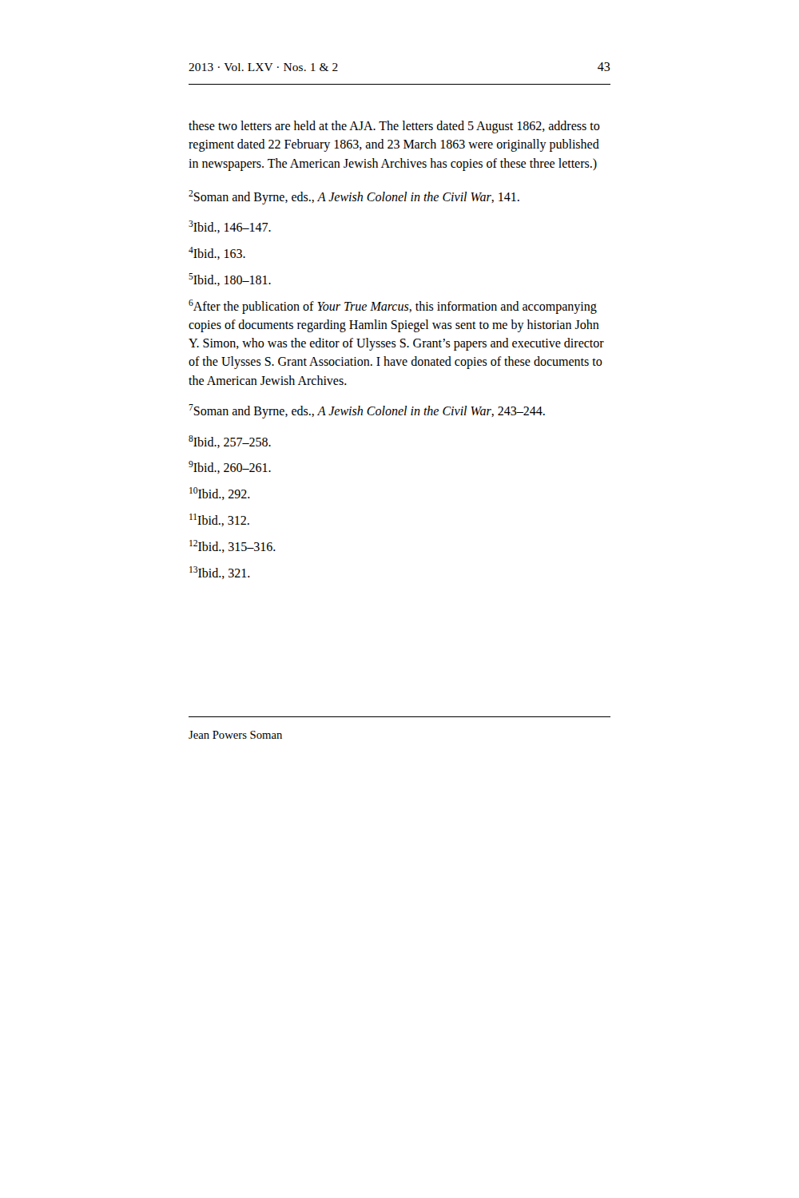2013 · Vol. LXV · Nos. 1 & 2 43
these two letters are held at the AJA. The letters dated 5 August 1862, address to regiment dated 22 February 1863, and 23 March 1863 were originally published in newspapers. The American Jewish Archives has copies of these three letters.)
2Soman and Byrne, eds., A Jewish Colonel in the Civil War, 141.
3Ibid., 146–147.
4Ibid., 163.
5Ibid., 180–181.
6After the publication of Your True Marcus, this information and accompanying copies of documents regarding Hamlin Spiegel was sent to me by historian John Y. Simon, who was the editor of Ulysses S. Grant’s papers and executive director of the Ulysses S. Grant Association. I have donated copies of these documents to the American Jewish Archives.
7Soman and Byrne, eds., A Jewish Colonel in the Civil War, 243–244.
8Ibid., 257–258.
9Ibid., 260–261.
10Ibid., 292.
11Ibid., 312.
12Ibid., 315–316.
13Ibid., 321.
Jean Powers Soman